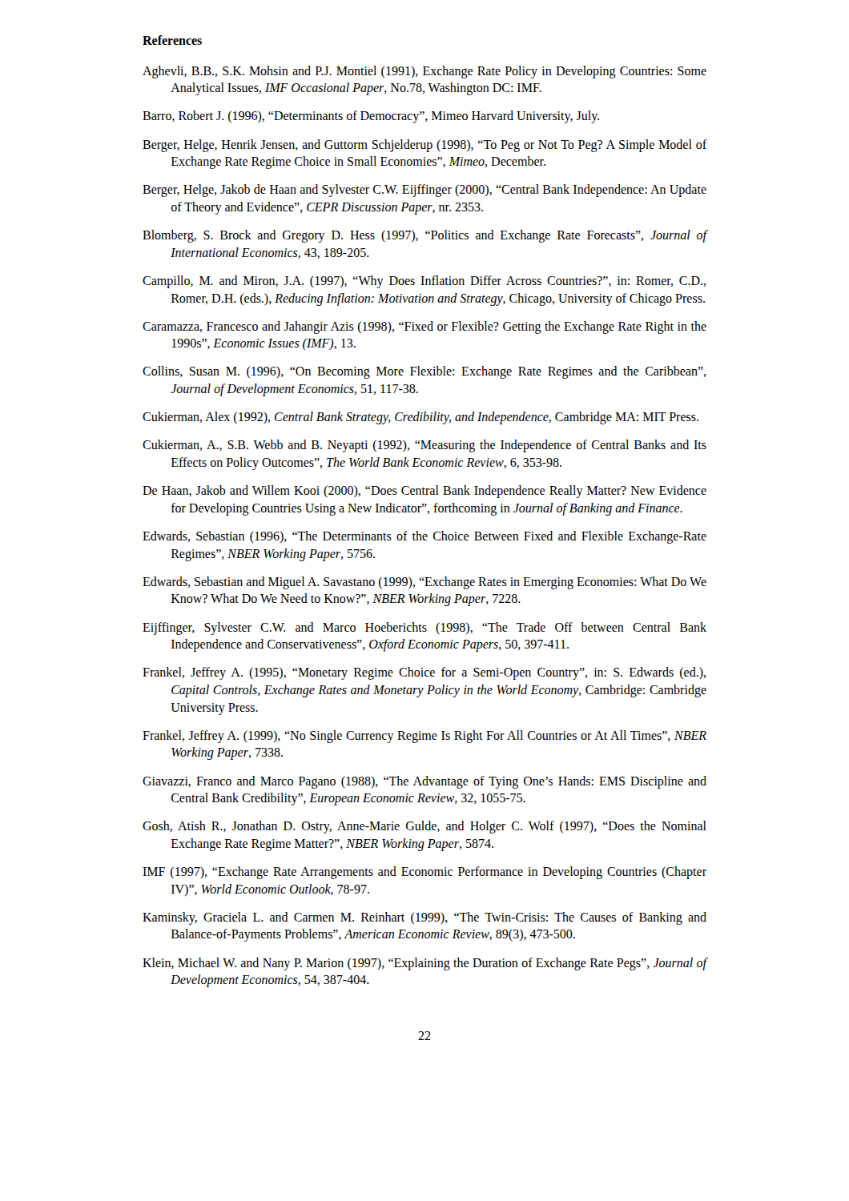References
Aghevli, B.B., S.K. Mohsin and P.J. Montiel (1991), Exchange Rate Policy in Developing Countries: Some Analytical Issues, IMF Occasional Paper, No.78, Washington DC: IMF.
Barro, Robert J. (1996), “Determinants of Democracy”, Mimeo Harvard University, July.
Berger, Helge, Henrik Jensen, and Guttorm Schjelderup (1998), “To Peg or Not To Peg? A Simple Model of Exchange Rate Regime Choice in Small Economies”, Mimeo, December.
Berger, Helge, Jakob de Haan and Sylvester C.W. Eijffinger (2000), “Central Bank Independence: An Update of Theory and Evidence”, CEPR Discussion Paper, nr. 2353.
Blomberg, S. Brock and Gregory D. Hess (1997), “Politics and Exchange Rate Forecasts”, Journal of International Economics, 43, 189-205.
Campillo, M. and Miron, J.A. (1997), “Why Does Inflation Differ Across Countries?”, in: Romer, C.D., Romer, D.H. (eds.), Reducing Inflation: Motivation and Strategy, Chicago, University of Chicago Press.
Caramazza, Francesco and Jahangir Azis (1998), “Fixed or Flexible? Getting the Exchange Rate Right in the 1990s”, Economic Issues (IMF), 13.
Collins, Susan M. (1996), “On Becoming More Flexible: Exchange Rate Regimes and the Caribbean”, Journal of Development Economics, 51, 117-38.
Cukierman, Alex (1992), Central Bank Strategy, Credibility, and Independence, Cambridge MA: MIT Press.
Cukierman, A., S.B. Webb and B. Neyapti (1992), “Measuring the Independence of Central Banks and Its Effects on Policy Outcomes”, The World Bank Economic Review, 6, 353-98.
De Haan, Jakob and Willem Kooi (2000), “Does Central Bank Independence Really Matter? New Evidence for Developing Countries Using a New Indicator”, forthcoming in Journal of Banking and Finance.
Edwards, Sebastian (1996), “The Determinants of the Choice Between Fixed and Flexible Exchange-Rate Regimes”, NBER Working Paper, 5756.
Edwards, Sebastian and Miguel A. Savastano (1999), “Exchange Rates in Emerging Economies: What Do We Know? What Do We Need to Know?”, NBER Working Paper, 7228.
Eijffinger, Sylvester C.W. and Marco Hoeberichts (1998), “The Trade Off between Central Bank Independence and Conservativeness”, Oxford Economic Papers, 50, 397-411.
Frankel, Jeffrey A. (1995), “Monetary Regime Choice for a Semi-Open Country”, in: S. Edwards (ed.), Capital Controls, Exchange Rates and Monetary Policy in the World Economy, Cambridge: Cambridge University Press.
Frankel, Jeffrey A. (1999), “No Single Currency Regime Is Right For All Countries or At All Times”, NBER Working Paper, 7338.
Giavazzi, Franco and Marco Pagano (1988), “The Advantage of Tying One’s Hands: EMS Discipline and Central Bank Credibility”, European Economic Review, 32, 1055-75.
Gosh, Atish R., Jonathan D. Ostry, Anne-Marie Gulde, and Holger C. Wolf (1997), “Does the Nominal Exchange Rate Regime Matter?”, NBER Working Paper, 5874.
IMF (1997), “Exchange Rate Arrangements and Economic Performance in Developing Countries (Chapter IV)”, World Economic Outlook, 78-97.
Kaminsky, Graciela L. and Carmen M. Reinhart (1999), “The Twin-Crisis: The Causes of Banking and Balance-of-Payments Problems”, American Economic Review, 89(3), 473-500.
Klein, Michael W. and Nany P. Marion (1997), “Explaining the Duration of Exchange Rate Pegs”, Journal of Development Economics, 54, 387-404.
22